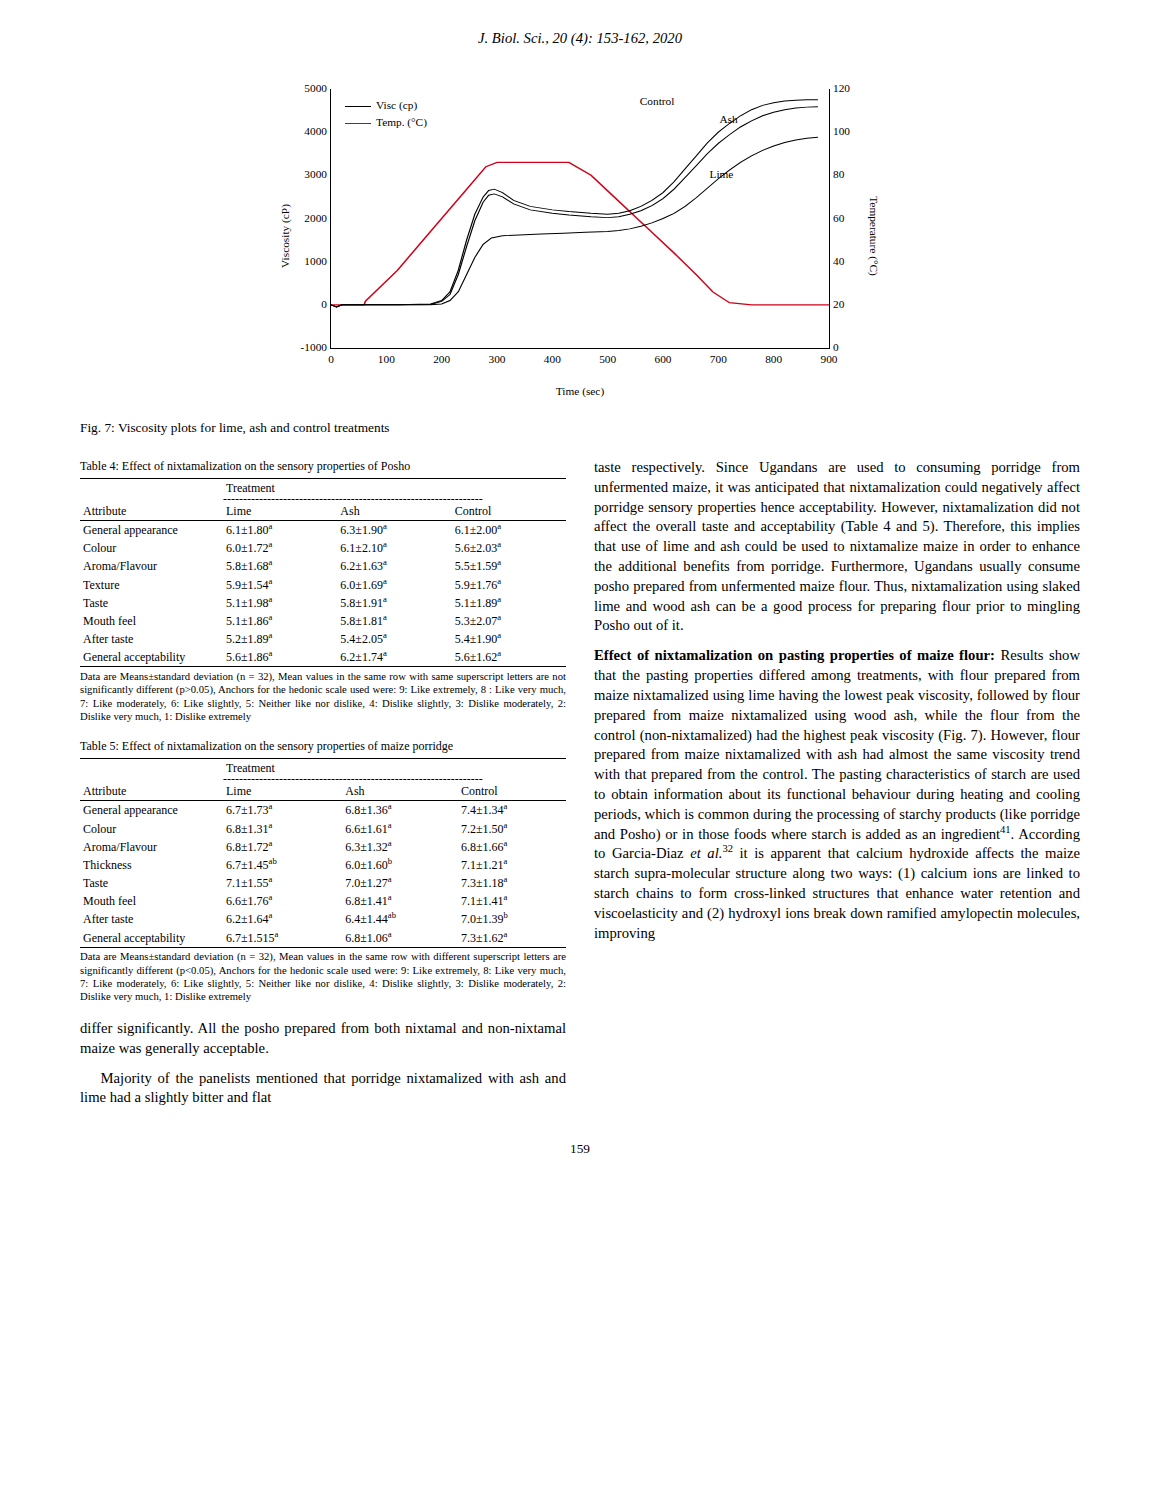J. Biol. Sci., 20 (4): 153-162, 2020
Viscosity (cP)
Temperature (°C)
5000 4000 3000 2000 1000 0 -1000 120 100 80 60 40 20 0 0 100 200 300 400 500 600 700 800 900
Visc (cp)
Temp. (°C)
Control Ash Lime
Time (sec)
Fig. 7: Viscosity plots for lime, ash and control treatments
Table 4: Effect of nixtamalization on the sensory properties of Posho
| | Treatment |
| --- | --- |
| | ----------------------------------------------------------------- |
| Attribute | Lime | Ash | Control |
| General appearance | 6.1±1.80 a | 6.3±1.90 a | 6.1±2.00 a |
| Colour | 6.0±1.72 a | 6.1±2.10 a | 5.6±2.03 a |
| Aroma/Flavour | 5.8±1.68 a | 6.2±1.63 a | 5.5±1.59 a |
| Texture | 5.9±1.54 a | 6.0±1.69 a | 5.9±1.76 a |
| Taste | 5.1±1.98 a | 5.8±1.91 a | 5.1±1.89 a |
| Mouth feel | 5.1±1.86 a | 5.8±1.81 a | 5.3±2.07 a |
| After taste | 5.2±1.89 a | 5.4±2.05 a | 5.4±1.90 a |
| General acceptability | 5.6±1.86 a | 6.2±1.74 a | 5.6±1.62 a |
Data are Means±standard deviation (n = 32), Mean values in the same row with same superscript letters are not significantly different (p>0.05), Anchors for the hedonic scale used were: 9: Like extremely, 8 : Like very much, 7: Like moderately, 6: Like slightly, 5: Neither like nor dislike, 4: Dislike slightly, 3: Dislike moderately, 2: Dislike very much, 1: Dislike extremely
Table 5: Effect of nixtamalization on the sensory properties of maize porridge
| | Treatment |
| --- | --- |
| | ----------------------------------------------------------------- |
| Attribute | Lime | Ash | Control |
| General appearance | 6.7±1.73 a | 6.8±1.36 a | 7.4±1.34 a |
| Colour | 6.8±1.31 a | 6.6±1.61 a | 7.2±1.50 a |
| Aroma/Flavour | 6.8±1.72 a | 6.3±1.32 a | 6.8±1.66 a |
| Thickness | 6.7±1.45 ab | 6.0±1.60 b | 7.1±1.21 a |
| Taste | 7.1±1.55 a | 7.0±1.27 a | 7.3±1.18 a |
| Mouth feel | 6.6±1.76 a | 6.8±1.41 a | 7.1±1.41 a |
| After taste | 6.2±1.64 a | 6.4±1.44 ab | 7.0±1.39 b |
| General acceptability | 6.7±1.515 a | 6.8±1.06 a | 7.3±1.62 a |
Data are Means±standard deviation (n = 32), Mean values in the same row with different superscript letters are significantly different (p<0.05), Anchors for the hedonic scale used were: 9: Like extremely, 8: Like very much, 7: Like moderately, 6: Like slightly, 5: Neither like nor dislike, 4: Dislike slightly, 3: Dislike moderately, 2: Dislike very much, 1: Dislike extremely
differ significantly. All the posho prepared from both nixtamal and non-nixtamal maize was generally acceptable.
Majority of the panelists mentioned that porridge nixtamalized with ash and lime had a slightly bitter and flat
taste respectively. Since Ugandans are used to consuming porridge from unfermented maize, it was anticipated that nixtamalization could negatively affect porridge sensory properties hence acceptability. However, nixtamalization did not affect the overall taste and acceptability (Table 4 and 5). Therefore, this implies that use of lime and ash could be used to nixtamalize maize in order to enhance the additional benefits from porridge. Furthermore, Ugandans usually consume posho prepared from unfermented maize flour. Thus, nixtamalization using slaked lime and wood ash can be a good process for preparing flour prior to mingling Posho out of it.
Effect of nixtamalization on pasting properties of maize flour: Results show that the pasting properties differed among treatments, with flour prepared from maize nixtamalized using lime having the lowest peak viscosity, followed by flour prepared from maize nixtamalized using wood ash, while the flour from the control (non-nixtamalized) had the highest peak viscosity (Fig. 7). However, flour prepared from maize nixtamalized with ash had almost the same viscosity trend with that prepared from the control. The pasting characteristics of starch are used to obtain information about its functional behaviour during heating and cooling periods, which is common during the processing of starchy products (like porridge and Posho) or in those foods where starch is added as an ingredient41. According to Garcia-Diaz et al.32 it is apparent that calcium hydroxide affects the maize starch supra-molecular structure along two ways: (1) calcium ions are linked to starch chains to form cross-linked structures that enhance water retention and viscoelasticity and (2) hydroxyl ions break down ramified amylopectin molecules, improving
159